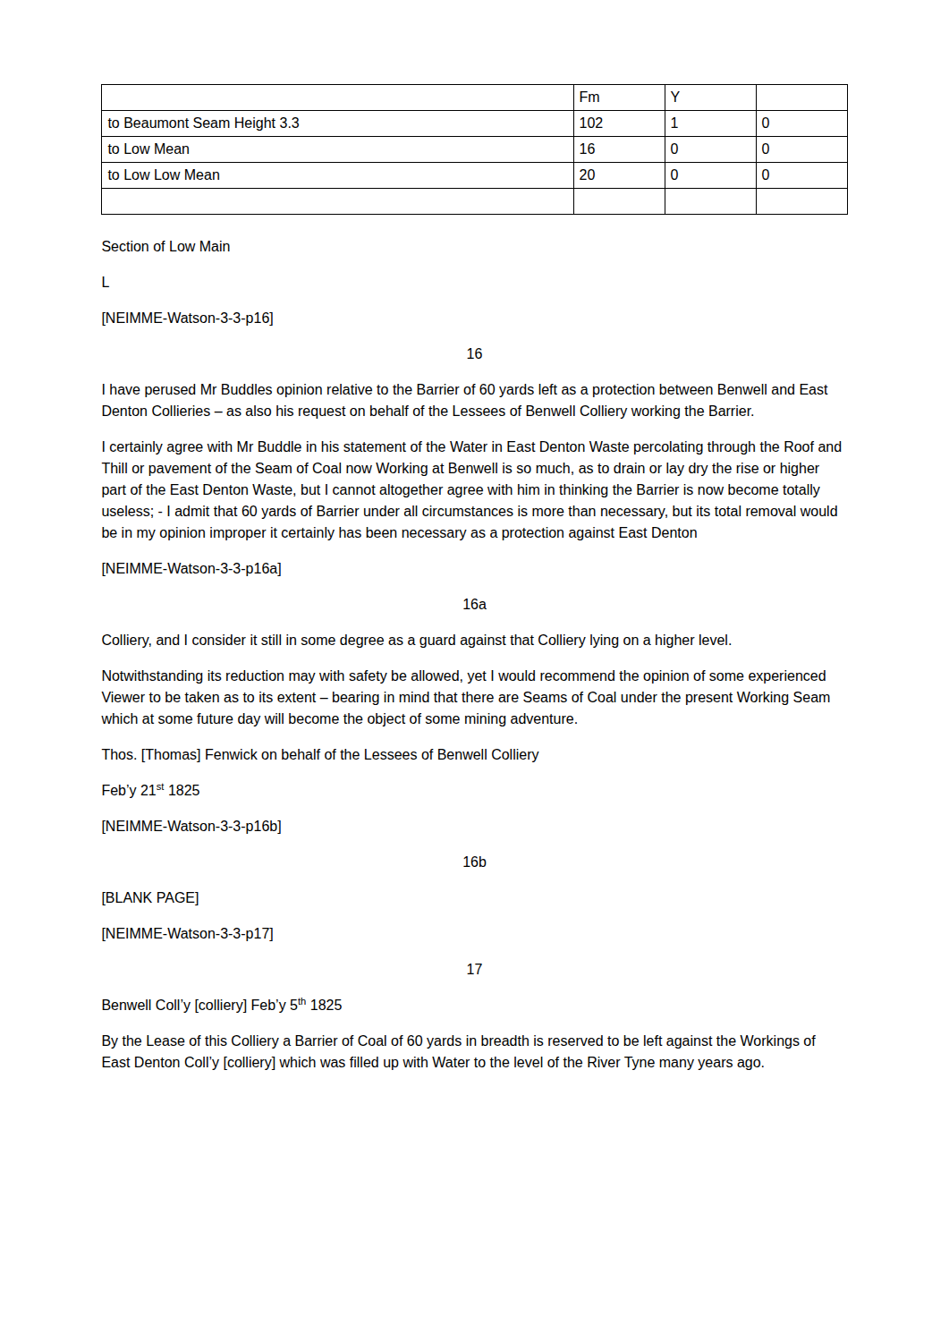| | Fm | Y | |
| to Beaumont Seam Height 3.3 | 102 | 1 | 0 |
| to Low Mean | 16 | 0 | 0 |
| to Low Low Mean | 20 | 0 | 0 |
Section of Low Main
L
[NEIMME-Watson-3-3-p16]
16
I have perused Mr Buddles opinion relative to the Barrier of 60 yards left as a protection between Benwell and East Denton Collieries – as also his request on behalf of the Lessees of Benwell Colliery working the Barrier.
I certainly agree with Mr Buddle in his statement of the Water in East Denton Waste percolating through the Roof and Thill or pavement of the Seam of Coal now Working at Benwell is so much, as to drain or lay dry the rise or higher part of the East Denton Waste, but I cannot altogether agree with him in thinking the Barrier is now become totally useless; - I admit that 60 yards of Barrier under all circumstances is more than necessary, but its total removal would be in my opinion improper it certainly has been necessary as a protection against East Denton
[NEIMME-Watson-3-3-p16a]
16a
Colliery, and I consider it still in some degree as a guard against that Colliery lying on a higher level.
Notwithstanding its reduction may with safety be allowed, yet I would recommend the opinion of some experienced Viewer to be taken as to its extent – bearing in mind that there are Seams of Coal under the present Working Seam which at some future day will become the object of some mining adventure.
Thos. [Thomas] Fenwick on behalf of the Lessees of Benwell Colliery
Feb’y 21st 1825
[NEIMME-Watson-3-3-p16b]
16b
[BLANK PAGE]
[NEIMME-Watson-3-3-p17]
17
Benwell Coll’y [colliery] Feb’y 5th 1825
By the Lease of this Colliery a Barrier of Coal of 60 yards in breadth is reserved to be left against the Workings of East Denton Coll’y [colliery] which was filled up with Water to the level of the River Tyne many years ago.